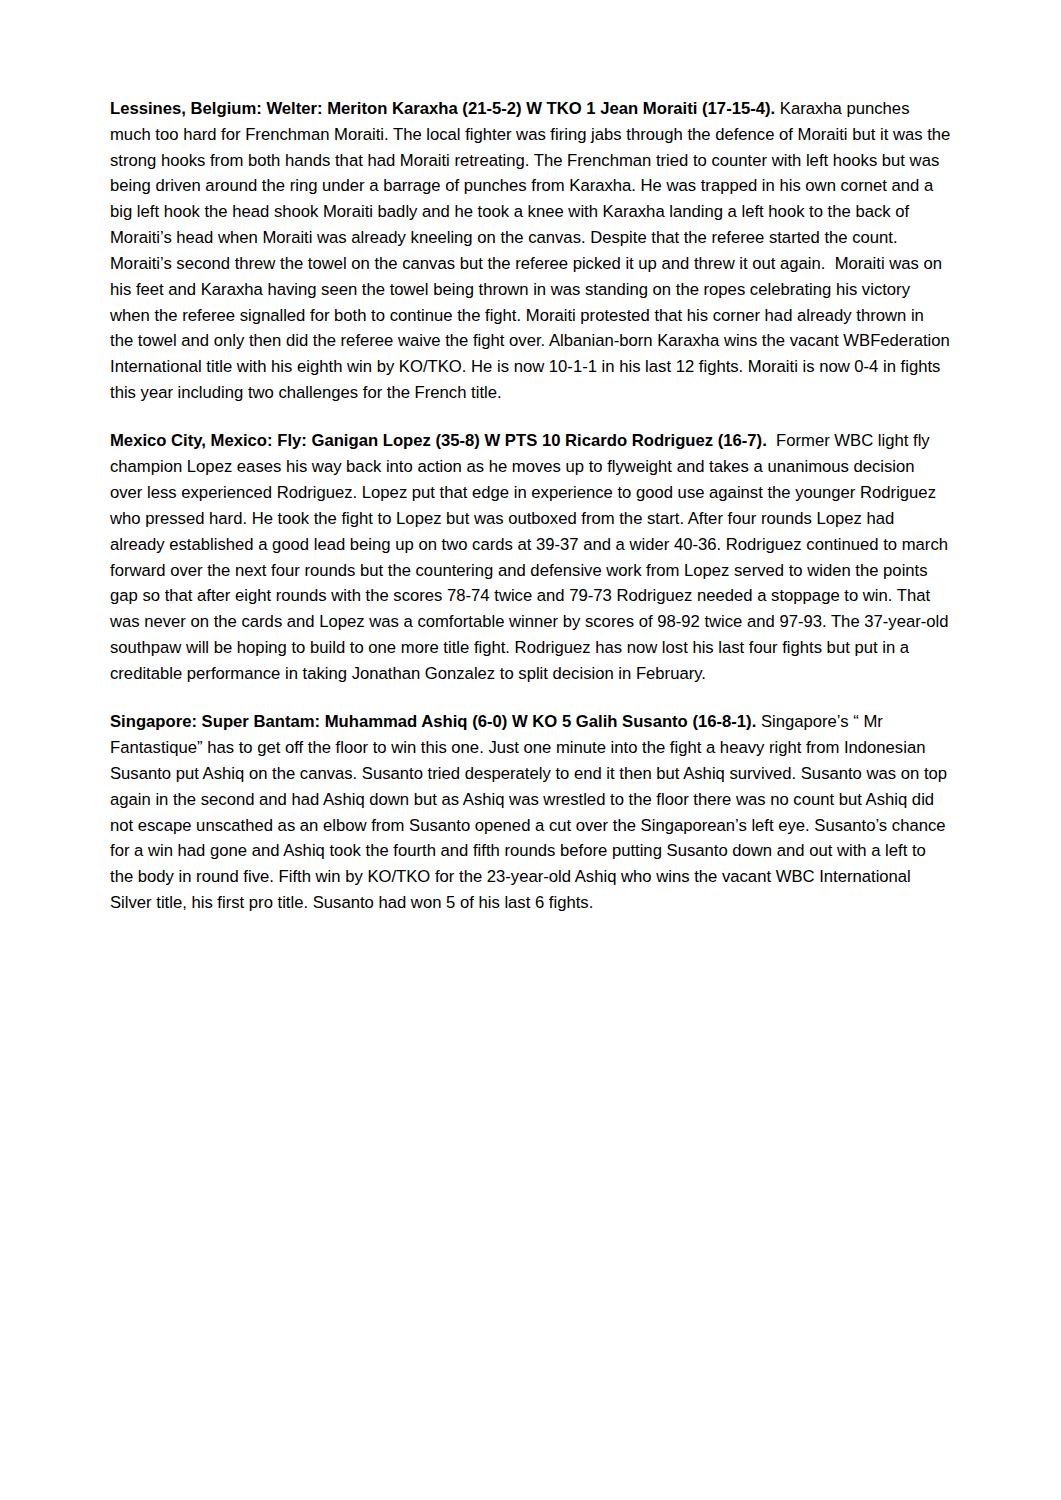Lessines, Belgium: Welter: Meriton Karaxha (21-5-2) W TKO 1 Jean Moraiti (17-15-4). Karaxha punches much too hard for Frenchman Moraiti. The local fighter was firing jabs through the defence of Moraiti but it was the strong hooks from both hands that had Moraiti retreating. The Frenchman tried to counter with left hooks but was being driven around the ring under a barrage of punches from Karaxha. He was trapped in his own cornet and a big left hook the head shook Moraiti badly and he took a knee with Karaxha landing a left hook to the back of Moraiti’s head when Moraiti was already kneeling on the canvas. Despite that the referee started the count. Moraiti’s second threw the towel on the canvas but the referee picked it up and threw it out again. Moraiti was on his feet and Karaxha having seen the towel being thrown in was standing on the ropes celebrating his victory when the referee signalled for both to continue the fight. Moraiti protested that his corner had already thrown in the towel and only then did the referee waive the fight over. Albanian-born Karaxha wins the vacant WBFederation International title with his eighth win by KO/TKO. He is now 10-1-1 in his last 12 fights. Moraiti is now 0-4 in fights this year including two challenges for the French title.
Mexico City, Mexico: Fly: Ganigan Lopez (35-8) W PTS 10 Ricardo Rodriguez (16-7). Former WBC light fly champion Lopez eases his way back into action as he moves up to flyweight and takes a unanimous decision over less experienced Rodriguez. Lopez put that edge in experience to good use against the younger Rodriguez who pressed hard. He took the fight to Lopez but was outboxed from the start. After four rounds Lopez had already established a good lead being up on two cards at 39-37 and a wider 40-36. Rodriguez continued to march forward over the next four rounds but the countering and defensive work from Lopez served to widen the points gap so that after eight rounds with the scores 78-74 twice and 79-73 Rodriguez needed a stoppage to win. That was never on the cards and Lopez was a comfortable winner by scores of 98-92 twice and 97-93. The 37-year-old southpaw will be hoping to build to one more title fight. Rodriguez has now lost his last four fights but put in a creditable performance in taking Jonathan Gonzalez to split decision in February.
Singapore: Super Bantam: Muhammad Ashiq (6-0) W KO 5 Galih Susanto (16-8-1). Singapore’s “ Mr Fantastique” has to get off the floor to win this one. Just one minute into the fight a heavy right from Indonesian Susanto put Ashiq on the canvas. Susanto tried desperately to end it then but Ashiq survived. Susanto was on top again in the second and had Ashiq down but as Ashiq was wrestled to the floor there was no count but Ashiq did not escape unscathed as an elbow from Susanto opened a cut over the Singaporean’s left eye. Susanto’s chance for a win had gone and Ashiq took the fourth and fifth rounds before putting Susanto down and out with a left to the body in round five. Fifth win by KO/TKO for the 23-year-old Ashiq who wins the vacant WBC International Silver title, his first pro title. Susanto had won 5 of his last 6 fights.